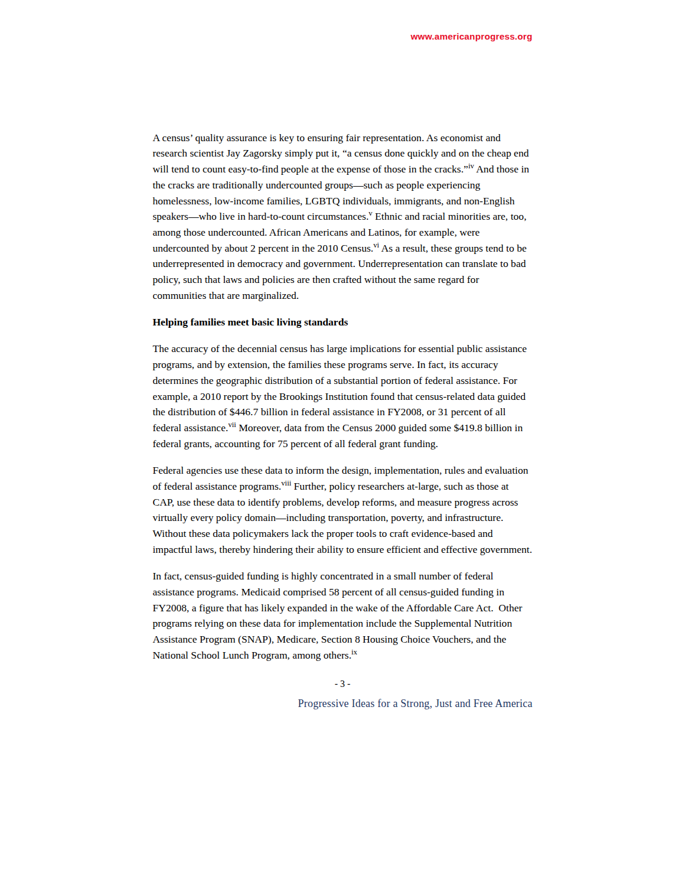www.americanprogress.org
A census’ quality assurance is key to ensuring fair representation. As economist and research scientist Jay Zagorsky simply put it, “a census done quickly and on the cheap end will tend to count easy-to-find people at the expense of those in the cracks.”iv And those in the cracks are traditionally undercounted groups—such as people experiencing homelessness, low-income families, LGBTQ individuals, immigrants, and non-English speakers—who live in hard-to-count circumstances.v Ethnic and racial minorities are, too, among those undercounted. African Americans and Latinos, for example, were undercounted by about 2 percent in the 2010 Census.vi As a result, these groups tend to be underrepresented in democracy and government. Underrepresentation can translate to bad policy, such that laws and policies are then crafted without the same regard for communities that are marginalized.
Helping families meet basic living standards
The accuracy of the decennial census has large implications for essential public assistance programs, and by extension, the families these programs serve. In fact, its accuracy determines the geographic distribution of a substantial portion of federal assistance. For example, a 2010 report by the Brookings Institution found that census-related data guided the distribution of $446.7 billion in federal assistance in FY2008, or 31 percent of all federal assistance.vii Moreover, data from the Census 2000 guided some $419.8 billion in federal grants, accounting for 75 percent of all federal grant funding.
Federal agencies use these data to inform the design, implementation, rules and evaluation of federal assistance programs.viii Further, policy researchers at-large, such as those at CAP, use these data to identify problems, develop reforms, and measure progress across virtually every policy domain—including transportation, poverty, and infrastructure. Without these data policymakers lack the proper tools to craft evidence-based and impactful laws, thereby hindering their ability to ensure efficient and effective government.
In fact, census-guided funding is highly concentrated in a small number of federal assistance programs. Medicaid comprised 58 percent of all census-guided funding in FY2008, a figure that has likely expanded in the wake of the Affordable Care Act. Other programs relying on these data for implementation include the Supplemental Nutrition Assistance Program (SNAP), Medicare, Section 8 Housing Choice Vouchers, and the National School Lunch Program, among others.ix
- 3 -
Progressive Ideas for a Strong, Just and Free America